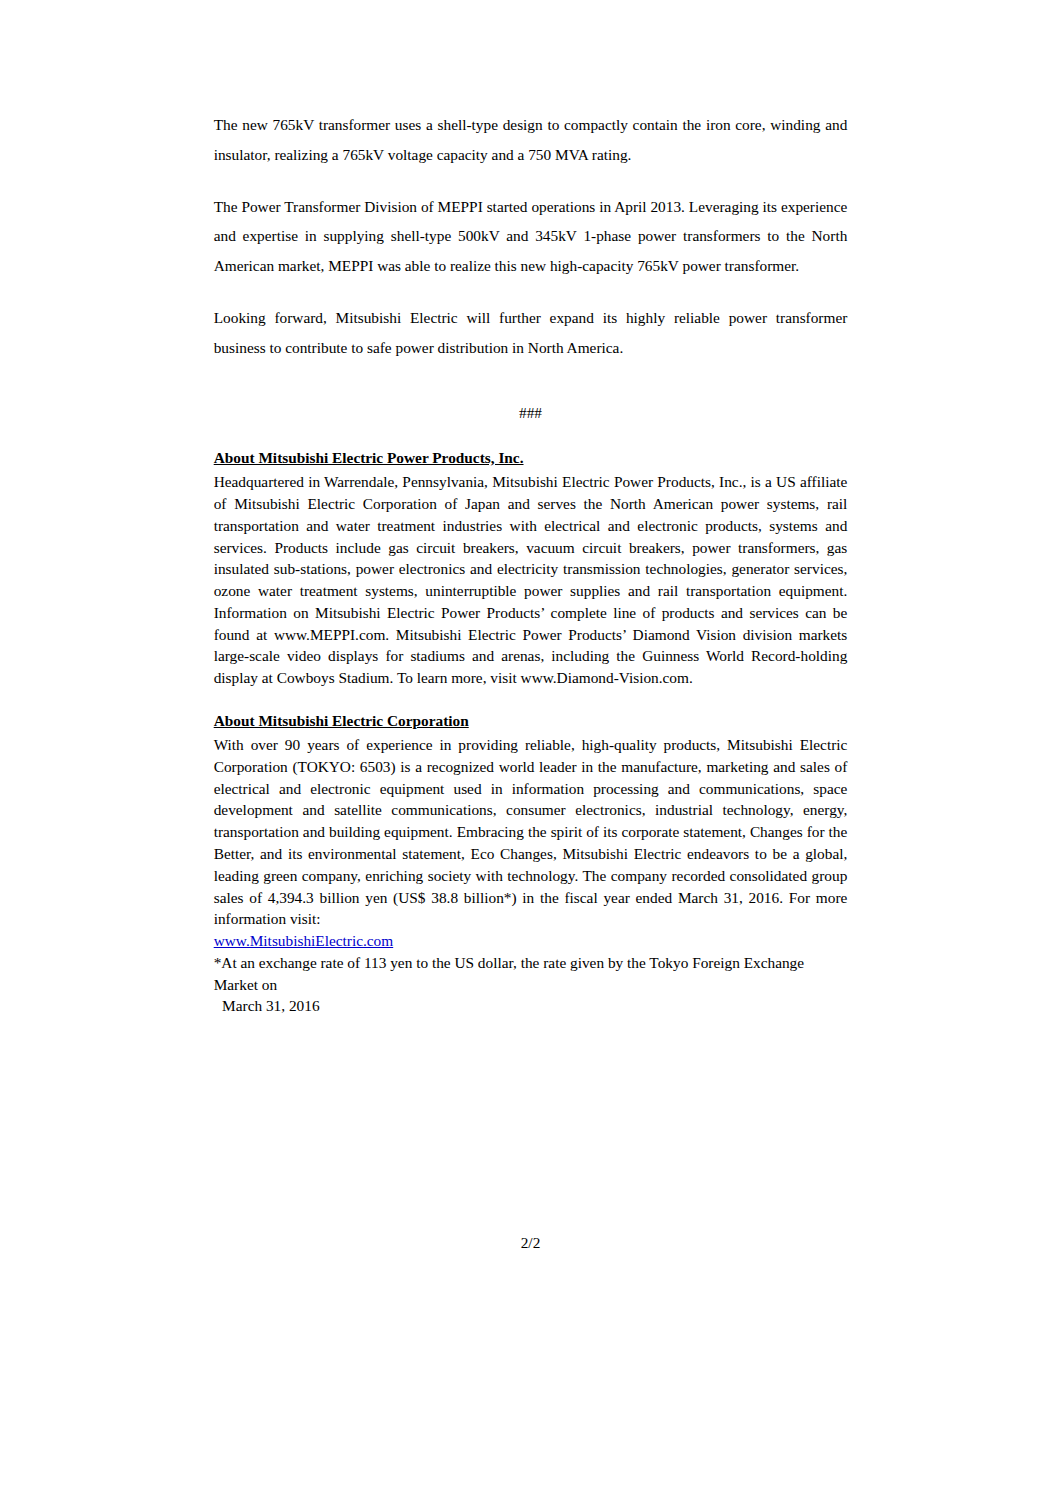The new 765kV transformer uses a shell-type design to compactly contain the iron core, winding and insulator, realizing a 765kV voltage capacity and a 750 MVA rating.
The Power Transformer Division of MEPPI started operations in April 2013. Leveraging its experience and expertise in supplying shell-type 500kV and 345kV 1-phase power transformers to the North American market, MEPPI was able to realize this new high-capacity 765kV power transformer.
Looking forward, Mitsubishi Electric will further expand its highly reliable power transformer business to contribute to safe power distribution in North America.
###
About Mitsubishi Electric Power Products, Inc.
Headquartered in Warrendale, Pennsylvania, Mitsubishi Electric Power Products, Inc., is a US affiliate of Mitsubishi Electric Corporation of Japan and serves the North American power systems, rail transportation and water treatment industries with electrical and electronic products, systems and services. Products include gas circuit breakers, vacuum circuit breakers, power transformers, gas insulated sub-stations, power electronics and electricity transmission technologies, generator services, ozone water treatment systems, uninterruptible power supplies and rail transportation equipment. Information on Mitsubishi Electric Power Products’ complete line of products and services can be found at www.MEPPI.com. Mitsubishi Electric Power Products’ Diamond Vision division markets large-scale video displays for stadiums and arenas, including the Guinness World Record-holding display at Cowboys Stadium. To learn more, visit www.Diamond-Vision.com.
About Mitsubishi Electric Corporation
With over 90 years of experience in providing reliable, high-quality products, Mitsubishi Electric Corporation (TOKYO: 6503) is a recognized world leader in the manufacture, marketing and sales of electrical and electronic equipment used in information processing and communications, space development and satellite communications, consumer electronics, industrial technology, energy, transportation and building equipment. Embracing the spirit of its corporate statement, Changes for the Better, and its environmental statement, Eco Changes, Mitsubishi Electric endeavors to be a global, leading green company, enriching society with technology. The company recorded consolidated group sales of 4,394.3 billion yen (US$ 38.8 billion*) in the fiscal year ended March 31, 2016. For more information visit:
www.MitsubishiElectric.com
*At an exchange rate of 113 yen to the US dollar, the rate given by the Tokyo Foreign Exchange Market onMarch 31, 2016
2/2